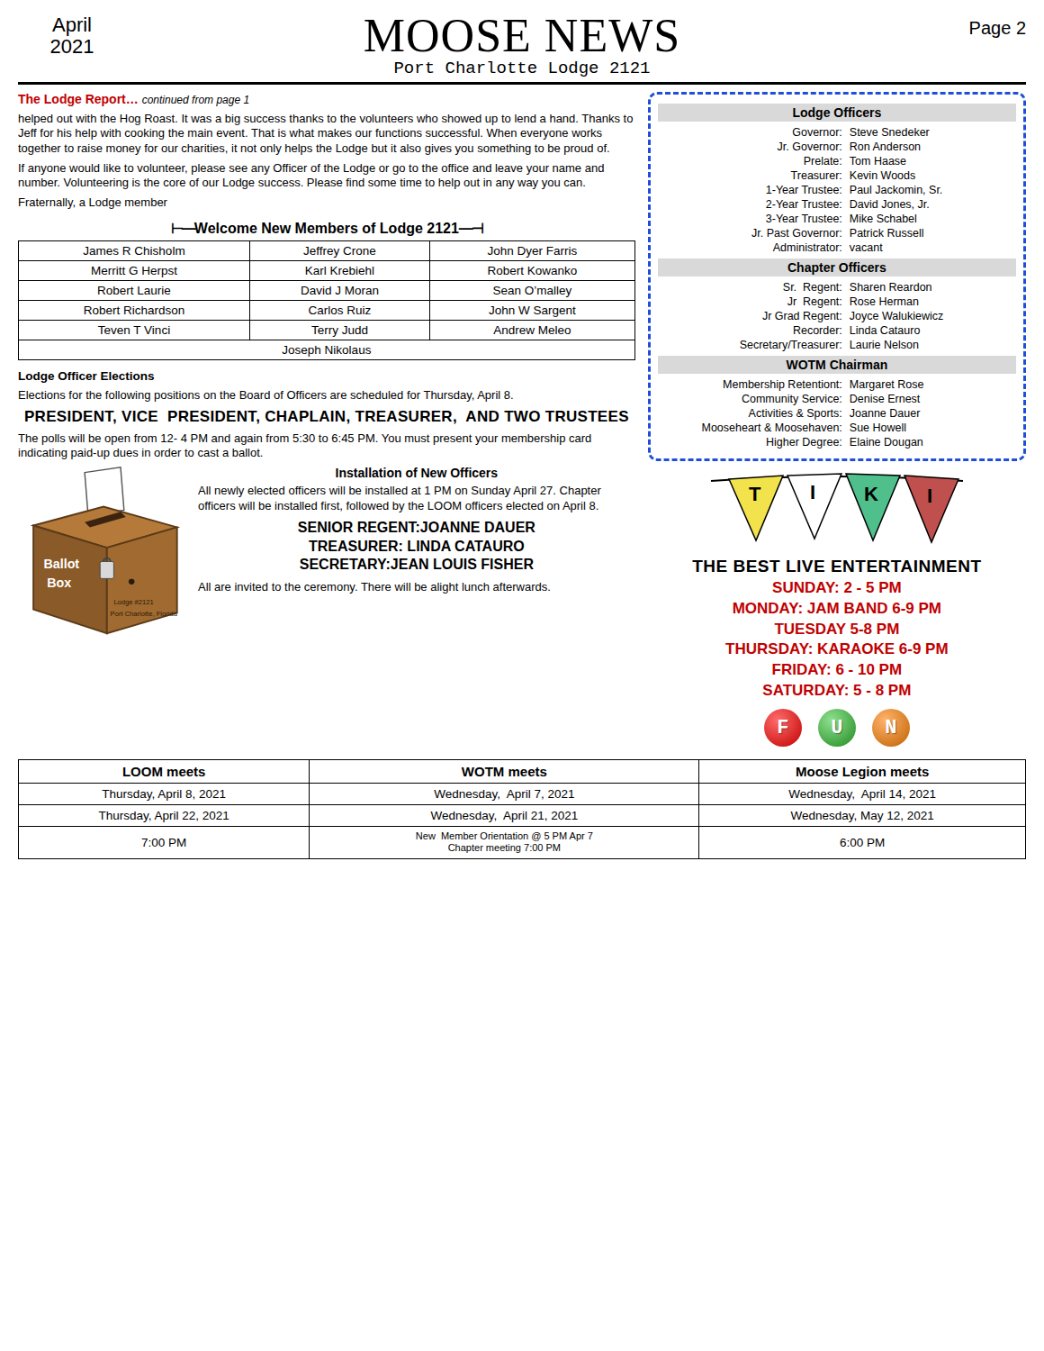April
2021
MOOSE NEWS
Port Charlotte Lodge 2121
Page 2
The Lodge Report… continued from page 1
helped out with the Hog Roast. It was a big success thanks to the volunteers who showed up to lend a hand. Thanks to Jeff for his help with cooking the main event. That is what makes our functions successful. When everyone works together to raise money for our charities, it not only helps the Lodge but it also gives you something to be proud of.
If anyone would like to volunteer, please see any Officer of the Lodge or go to the office and leave your name and number. Volunteering is the core of our Lodge success. Please find some time to help out in any way you can.
Fraternally, a Lodge member
⊢—Welcome New Members of Lodge 2121—⊣
| James R Chisholm | Jeffrey Crone | John Dyer Farris |
| Merritt G Herpst | Karl Krebiehl | Robert Kowanko |
| Robert Laurie | David J Moran | Sean O’malley |
| Robert Richardson | Carlos Ruiz | John W Sargent |
| Teven T Vinci | Terry Judd | Andrew Meleo |
| Joseph Nikolaus |
Lodge Officer Elections
Elections for the following positions on the Board of Officers are scheduled for Thursday, April 8.
PRESIDENT, VICE PRESIDENT, CHAPLAIN, TREASURER, AND TWO TRUSTEES
The polls will be open from 12- 4 PM and again from 5:30 to 6:45 PM. You must present your membership card indicating paid-up dues in order to cast a ballot.
Ballot Box ● Lodge #2121 Port Charlotte, Florida
Installation of New Officers
All newly elected officers will be installed at 1 PM on Sunday April 27. Chapter officers will be installed first, followed by the LOOM officers elected on April 8.
SENIOR REGENT:JOANNE DAUER
TREASURER: LINDA CATAURO
SECRETARY:JEAN LOUIS FISHER
All are invited to the ceremony. There will be alight lunch afterwards.
Lodge Officers
| Governor: | Steve Snedeker |
| Jr. Governor: | Ron Anderson |
| Prelate: | Tom Haase |
| Treasurer: | Kevin Woods |
| 1-Year Trustee: | Paul Jackomin, Sr. |
| 2-Year Trustee: | David Jones, Jr. |
| 3-Year Trustee: | Mike Schabel |
| Jr. Past Governor: | Patrick Russell |
| Administrator: | vacant |
Chapter Officers
| Sr. Regent: | Sharen Reardon |
| Jr Regent: | Rose Herman |
| Jr Grad Regent: | Joyce Walukiewicz |
| Recorder: | Linda Catauro |
| Secretary/Treasurer: | Laurie Nelson |
WOTM Chairman
| Membership Retentiont: | Margaret Rose |
| Community Service: | Denise Ernest |
| Activities & Sports: | Joanne Dauer |
| Mooseheart & Moosehaven: | Sue Howell |
| Higher Degree: | Elaine Dougan |
T I K I
THE BEST LIVE ENTERTAINMENT
SUNDAY: 2 - 5 PM
MONDAY: JAM BAND 6-9 PM
TUESDAY 5-8 PM
THURSDAY: KARAOKE 6-9 PM
FRIDAY: 6 - 10 PM
SATURDAY: 5 - 8 PM
F
U
N
| LOOM meets | WOTM meets | Moose Legion meets |
| --- | --- | --- |
| Thursday, April 8, 2021 | Wednesday, April 7, 2021 | Wednesday, April 14, 2021 |
| Thursday, April 22, 2021 | Wednesday, April 21, 2021 | Wednesday, May 12, 2021 |
| 7:00 PM | New Member Orientation @ 5 PM Apr 7 Chapter meeting 7:00 PM | 6:00 PM |